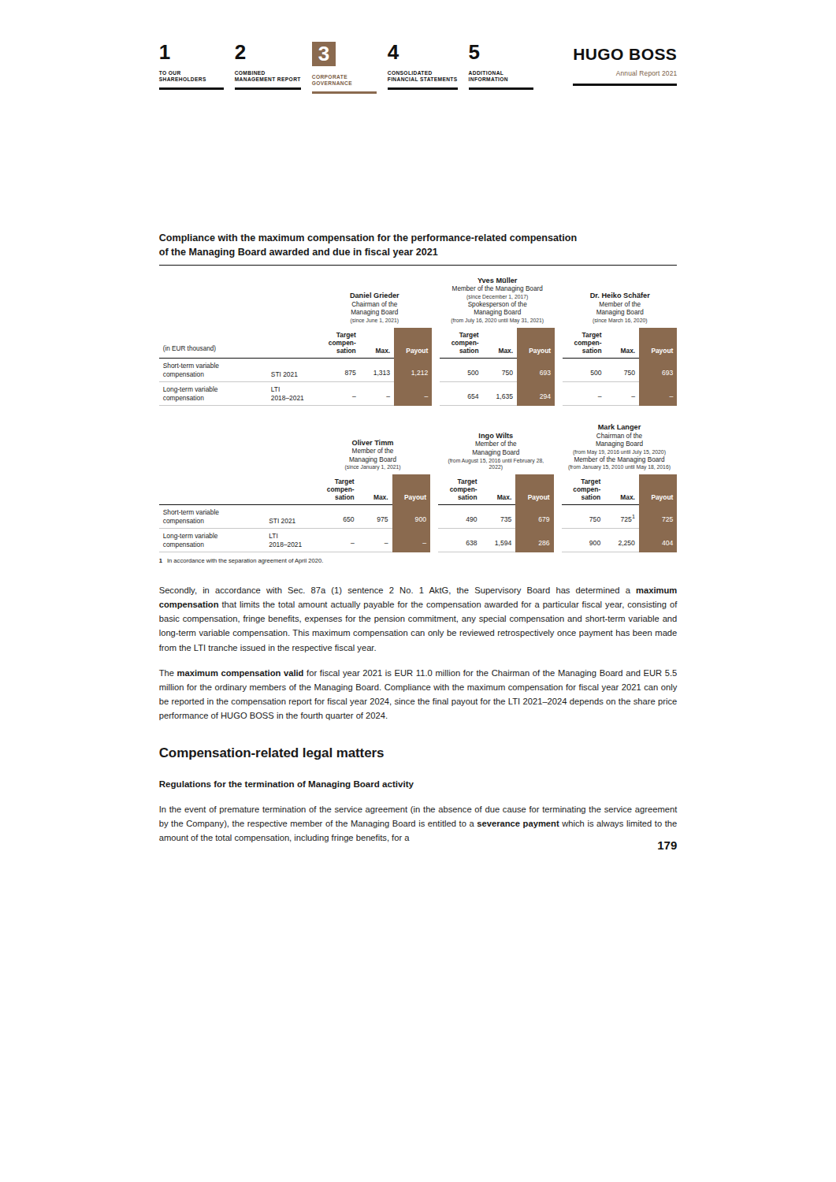1
TO OUR
SHAREHOLDERS
2
COMBINED
MANAGEMENT REPORT
3
CORPORATE
GOVERNANCE
4
CONSOLIDATED
FINANCIAL STATEMENTS
5
ADDITIONAL
INFORMATION
HUGO BOSS
Annual Report 2021
Compliance with the maximum compensation for the performance-related compensation
of the Managing Board awarded and due in fiscal year 2021
| | | Daniel Grieder Chairman of the Managing Board (since June 1, 2021) | | Yves Müller Member of the Managing Board (since December 1, 2017) Spokesperson of the Managing Board (from July 16, 2020 until May 31, 2021) | | Dr. Heiko Schäfer Member of the Managing Board (since March 16, 2020) |
| --- | --- | --- | --- | --- | --- | --- |
| (in EUR thousand) | | Target compen- sation | Max. | Payout | | Target compen- sation | Max. | Payout | | Target compen- sation | Max. | Payout |
| Short-term variable compensation | STI 2021 | 875 | 1,313 | 1,212 | | 500 | 750 | 693 | | 500 | 750 | 693 |
| Long-term variable compensation | LTI 2018–2021 | – | – | – | | 654 | 1,635 | 294 | | – | – | – |
| | | Oliver Timm Member of the Managing Board (since January 1, 2021) | | Ingo Wilts Member of the Managing Board (from August 15, 2016 until February 28, 2022) | | Mark Langer Chairman of the Managing Board (from May 19, 2016 until July 15, 2020) Member of the Managing Board (from January 15, 2010 until May 18, 2016) |
| --- | --- | --- | --- | --- | --- | --- |
| | | Target compen- sation | Max. | Payout | | Target compen- sation | Max. | Payout | | Target compen- sation | Max. | Payout |
| Short-term variable compensation | STI 2021 | 650 | 975 | 900 | | 490 | 735 | 679 | | 750 | 725 1 | 725 |
| Long-term variable compensation | LTI 2018–2021 | – | – | – | | 638 | 1,594 | 286 | | 900 | 2,250 | 404 |
1 In accordance with the separation agreement of April 2020.
Secondly, in accordance with Sec. 87a (1) sentence 2 No. 1 AktG, the Supervisory Board has determined a maximum compensation that limits the total amount actually payable for the compensation awarded for a particular fiscal year, consisting of basic compensation, fringe benefits, expenses for the pension commitment, any special compensation and short-term variable and long-term variable compensation. This maximum compensation can only be reviewed retrospectively once payment has been made from the LTI tranche issued in the respective fiscal year.
The maximum compensation valid for fiscal year 2021 is EUR 11.0 million for the Chairman of the Managing Board and EUR 5.5 million for the ordinary members of the Managing Board. Compliance with the maximum compensation for fiscal year 2021 can only be reported in the compensation report for fiscal year 2024, since the final payout for the LTI 2021–2024 depends on the share price performance of HUGO BOSS in the fourth quarter of 2024.
Compensation-related legal matters
Regulations for the termination of Managing Board activity
In the event of premature termination of the service agreement (in the absence of due cause for terminating the service agreement by the Company), the respective member of the Managing Board is entitled to a severance payment which is always limited to the amount of the total compensation, including fringe benefits, for a
179